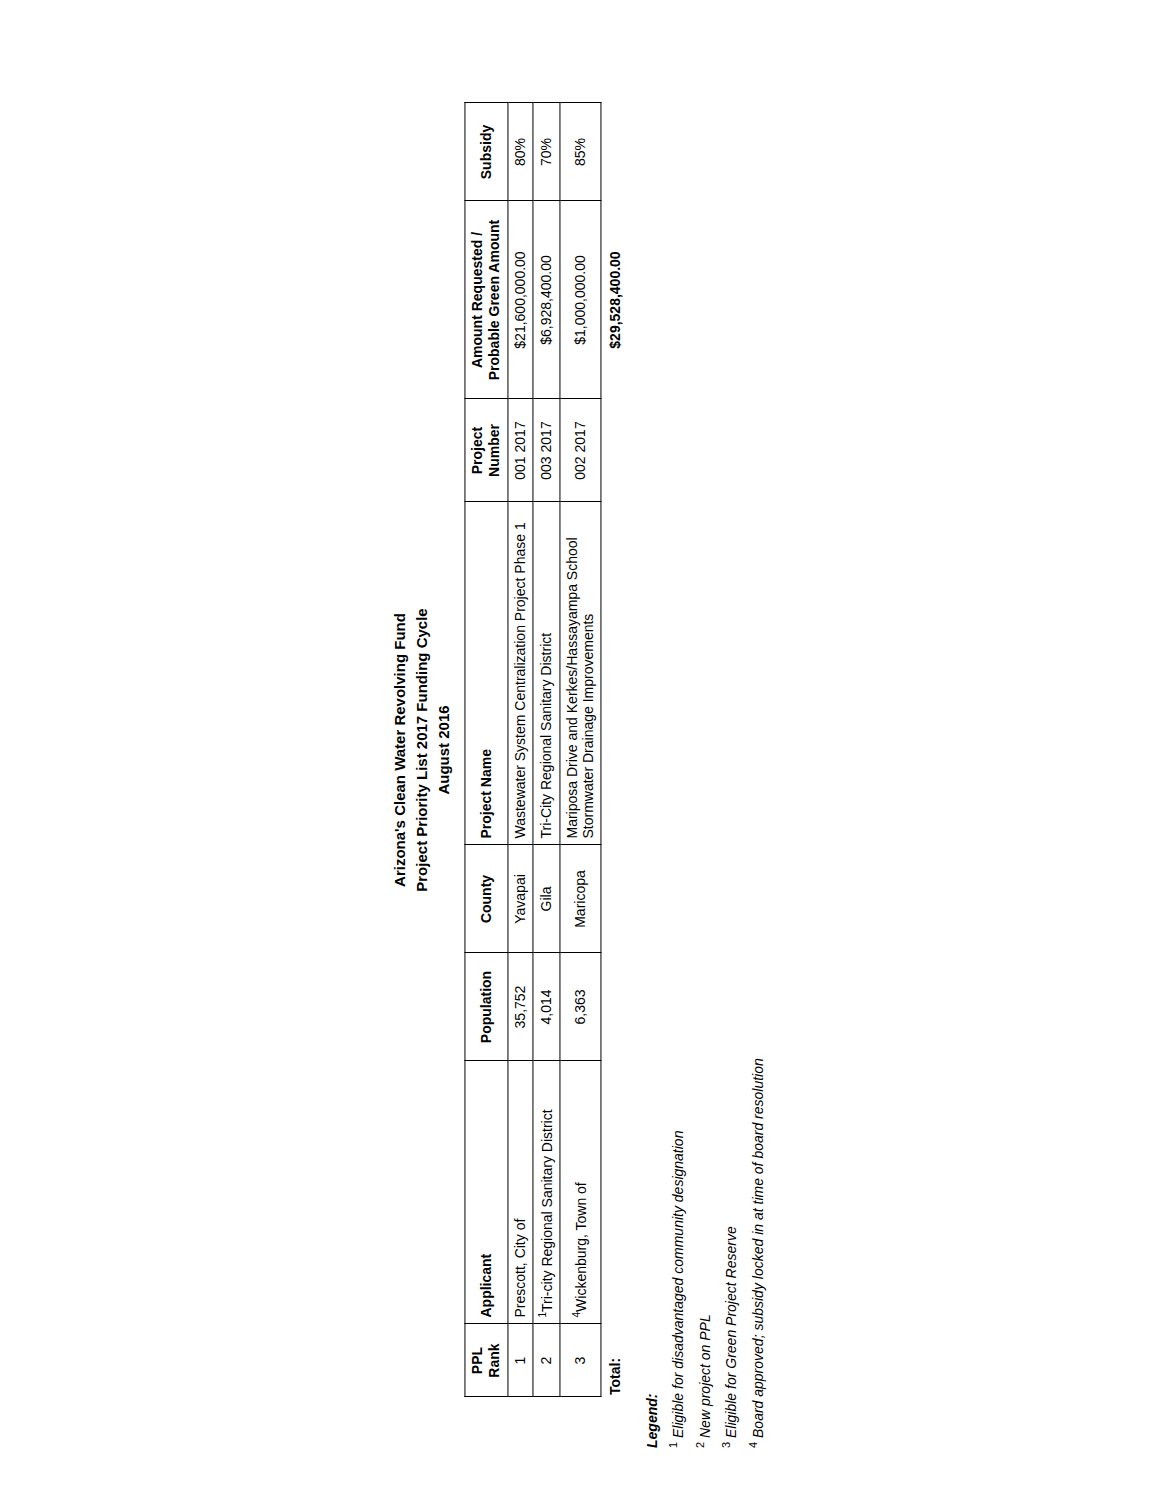Arizona's Clean Water Revolving Fund
Project Priority List 2017 Funding Cycle
August 2016
| PPL Rank | Applicant | Population | County | Project Name | Project Number | Amount Requested / Probable Green Amount | Subsidy |
| --- | --- | --- | --- | --- | --- | --- | --- |
| 1 | Prescott, City of | 35,752 | Yavapai | Wastewater System Centralization Project Phase 1 | 001 2017 | $21,600,000.00 | 80% |
| 2 | 1 Tri-city Regional Sanitary District | 4,014 | Gila | Tri-City Regional Sanitary District | 003 2017 | $6,928,400.00 | 70% |
| 3 | 4 Wickenburg, Town of | 6,363 | Maricopa | Mariposa Drive and Kerkes/Hassayampa School Stormwater Drainage Improvements | 002 2017 | $1,000,000.00 | 85% |
| Total: | $29,528,400.00 | |
Legend:
1 Eligible for disadvantaged community designation
2 New project on PPL
3 Eligible for Green Project Reserve
4 Board approved; subsidy locked in at time of board resolution